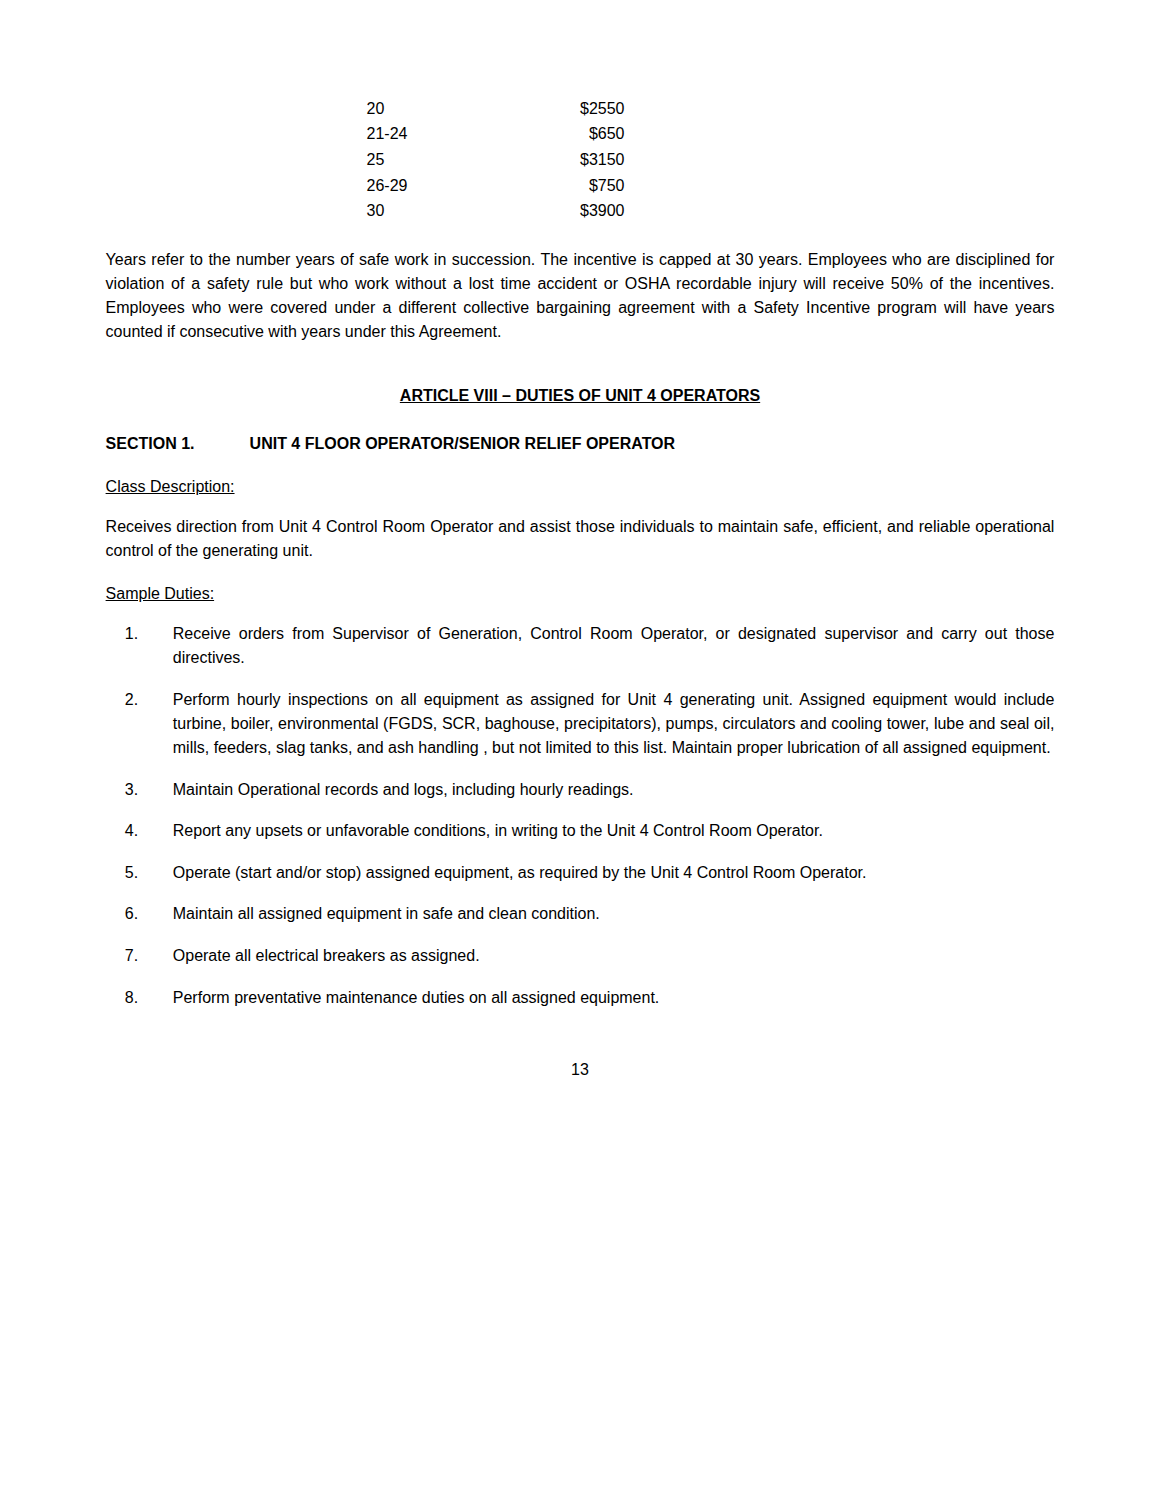| 20 | $2550 |
| 21-24 | $650 |
| 25 | $3150 |
| 26-29 | $750 |
| 30 | $3900 |
Years refer to the number years of safe work in succession. The incentive is capped at 30 years. Employees who are disciplined for violation of a safety rule but who work without a lost time accident or OSHA recordable injury will receive 50% of the incentives. Employees who were covered under a different collective bargaining agreement with a Safety Incentive program will have years counted if consecutive with years under this Agreement.
ARTICLE VIII – DUTIES OF UNIT 4 OPERATORS
SECTION 1. UNIT 4 FLOOR OPERATOR/SENIOR RELIEF OPERATOR
Class Description:
Receives direction from Unit 4 Control Room Operator and assist those individuals to maintain safe, efficient, and reliable operational control of the generating unit.
Sample Duties:
Receive orders from Supervisor of Generation, Control Room Operator, or designated supervisor and carry out those directives.
Perform hourly inspections on all equipment as assigned for Unit 4 generating unit. Assigned equipment would include turbine, boiler, environmental (FGDS, SCR, baghouse, precipitators), pumps, circulators and cooling tower, lube and seal oil, mills, feeders, slag tanks, and ash handling , but not limited to this list. Maintain proper lubrication of all assigned equipment.
Maintain Operational records and logs, including hourly readings.
Report any upsets or unfavorable conditions, in writing to the Unit 4 Control Room Operator.
Operate (start and/or stop) assigned equipment, as required by the Unit 4 Control Room Operator.
Maintain all assigned equipment in safe and clean condition.
Operate all electrical breakers as assigned.
Perform preventative maintenance duties on all assigned equipment.
13